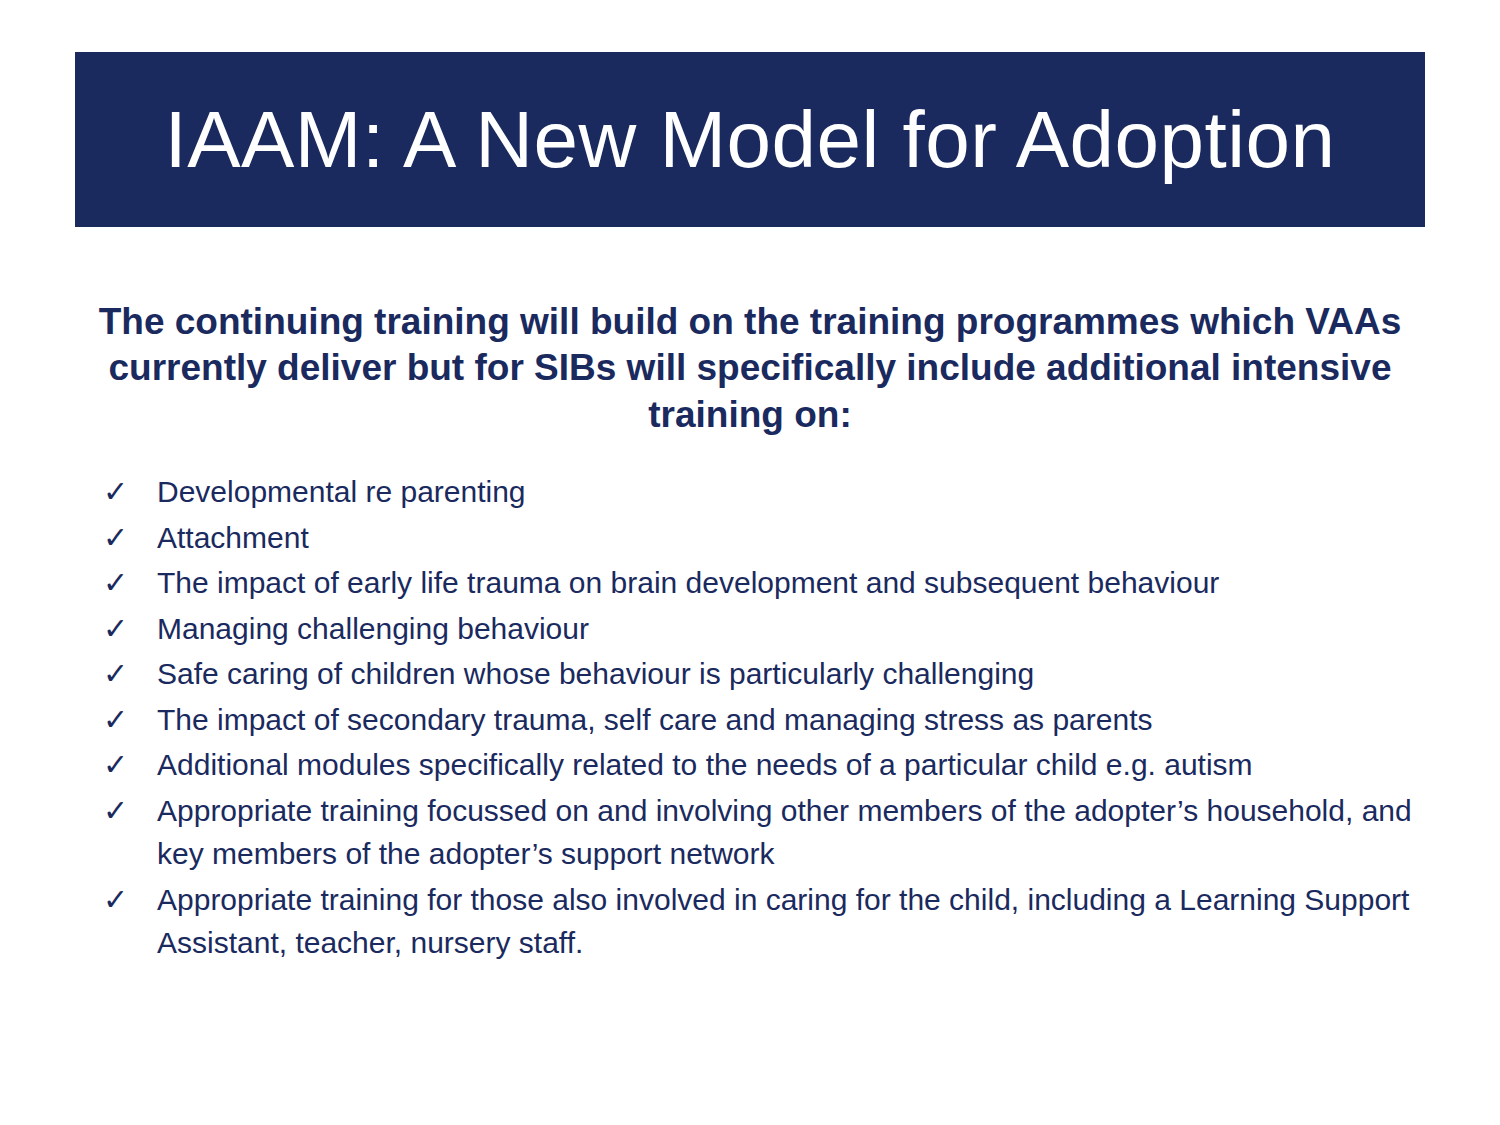IAAM: A New Model for Adoption
The continuing training will build on the training programmes which VAAs currently deliver but for SIBs will specifically include additional intensive training on:
Developmental re parenting
Attachment
The impact of early life trauma on brain development and subsequent behaviour
Managing challenging behaviour
Safe caring of children whose behaviour is particularly challenging
The impact of secondary trauma, self care and managing stress as parents
Additional modules specifically related to the needs of a particular child e.g. autism
Appropriate training focussed on and involving other members of the adopter’s household, and key members of the adopter’s support network
Appropriate training for those also involved in caring for the child, including a Learning Support Assistant, teacher, nursery staff.